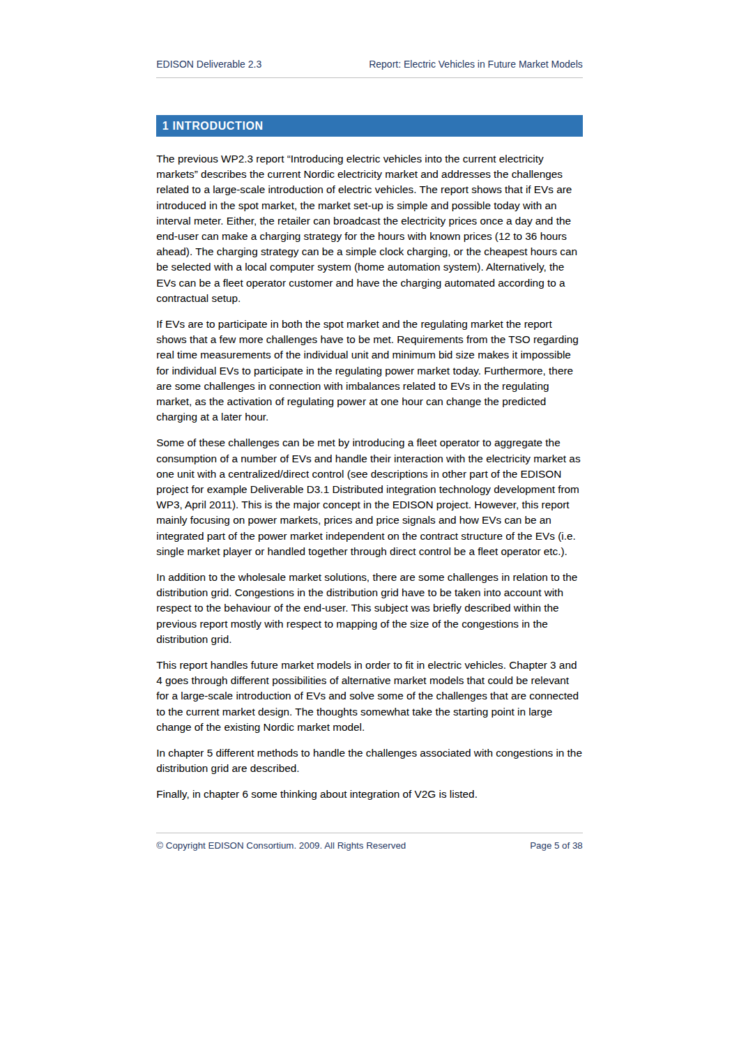EDISON Deliverable 2.3
Report: Electric Vehicles in Future Market Models
1 Introduction
The previous WP2.3 report “Introducing electric vehicles into the current electricity markets” describes the current Nordic electricity market and addresses the challenges related to a large-scale introduction of electric vehicles. The report shows that if EVs are introduced in the spot market, the market set-up is simple and possible today with an interval meter. Either, the retailer can broadcast the electricity prices once a day and the end-user can make a charging strategy for the hours with known prices (12 to 36 hours ahead). The charging strategy can be a simple clock charging, or the cheapest hours can be selected with a local computer system (home automation system). Alternatively, the EVs can be a fleet operator customer and have the charging automated according to a contractual setup.
If EVs are to participate in both the spot market and the regulating market the report shows that a few more challenges have to be met. Requirements from the TSO regarding real time measurements of the individual unit and minimum bid size makes it impossible for individual EVs to participate in the regulating power market today. Furthermore, there are some challenges in connection with imbalances related to EVs in the regulating market, as the activation of regulating power at one hour can change the predicted charging at a later hour.
Some of these challenges can be met by introducing a fleet operator to aggregate the consumption of a number of EVs and handle their interaction with the electricity market as one unit with a centralized/direct control (see descriptions in other part of the EDISON project for example Deliverable D3.1 Distributed integration technology development from WP3, April 2011). This is the major concept in the EDISON project. However, this report mainly focusing on power markets, prices and price signals and how EVs can be an integrated part of the power market independent on the contract structure of the EVs (i.e. single market player or handled together through direct control be a fleet operator etc.).
In addition to the wholesale market solutions, there are some challenges in relation to the distribution grid. Congestions in the distribution grid have to be taken into account with respect to the behaviour of the end-user. This subject was briefly described within the previous report mostly with respect to mapping of the size of the congestions in the distribution grid.
This report handles future market models in order to fit in electric vehicles. Chapter 3 and 4 goes through different possibilities of alternative market models that could be relevant for a large-scale introduction of EVs and solve some of the challenges that are connected to the current market design. The thoughts somewhat take the starting point in large change of the existing Nordic market model.
In chapter 5 different methods to handle the challenges associated with congestions in the distribution grid are described.
Finally, in chapter 6 some thinking about integration of V2G is listed.
© Copyright EDISON Consortium. 2009. All Rights Reserved
Page 5 of 38